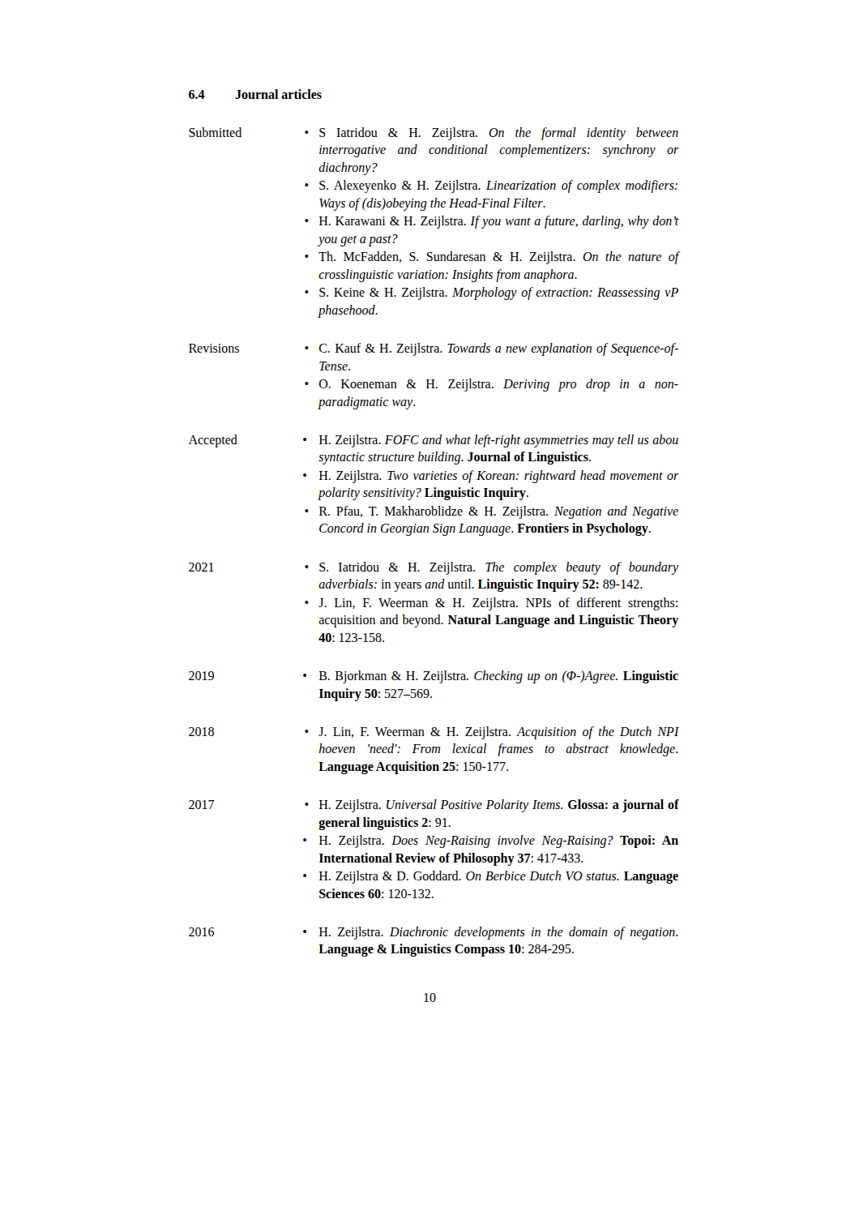6.4 Journal articles
| Submitted | S Iatridou & H. Zeijlstra. On the formal identity between interrogative and conditional complementizers: synchrony or diachrony? S. Alexeyenko & H. Zeijlstra. Linearization of complex modifiers: Ways of (dis)obeying the Head-Final Filter . H. Karawani & H. Zeijlstra. If you want a future, darling, why don’t you get a past? Th. McFadden, S. Sundaresan & H. Zeijlstra. On the nature of crosslinguistic variation: Insights from anaphora . S. Keine & H. Zeijlstra. Morphology of extraction: Reassessing vP phasehood . |
| Revisions | C. Kauf & H. Zeijlstra. Towards a new explanation of Sequence-of-Tense . O. Koeneman & H. Zeijlstra. Deriving pro drop in a non-paradigmatic way . |
| Accepted | H. Zeijlstra. FOFC and what left-right asymmetries may tell us abou syntactic structure building . Journal of Linguistics . H. Zeijlstra . Two varieties of Korean: rightward head movement or polarity sensitivity? Linguistic Inquiry . R. Pfau, T. Makharoblidze & H. Zeijlstra. Negation and Negative Concord in Georgian Sign Language . Frontiers in Psychology . |
| 2021 | S. Iatridou & H. Zeijlstra. The complex beauty of boundary adverbials: in years and until. Linguistic Inquiry 52: 89-142. J. Lin, F. Weerman & H. Zeijlstra. NPIs of different strengths: acquisition and beyond. Natural Language and Linguistic Theory 40 : 123-158. |
| 2019 | B. Bjorkman & H. Zeijlstra. Checking up on (Φ-)Agree. Linguistic Inquiry 50 : 527–569. |
| 2018 | J. Lin, F. Weerman & H. Zeijlstra. Acquisition of the Dutch NPI hoeven 'need': From lexical frames to abstract knowledge . Language Acquisition 25 : 150-177. |
| 2017 | H. Zeijlstra. Universal Positive Polarity Items. Glossa: a journal of general linguistics 2 : 91. H. Zeijlstra. Does Neg-Raising involve Neg-Raising? Topoi: An International Review of Philosophy 37 : 417-433. H. Zeijlstra & D. Goddard. On Berbice Dutch VO status. Language Sciences 60 : 120-132. |
| 2016 | H. Zeijlstra. Diachronic developments in the domain of negation . Language & Linguistics Compass 10 : 284-295. |
10